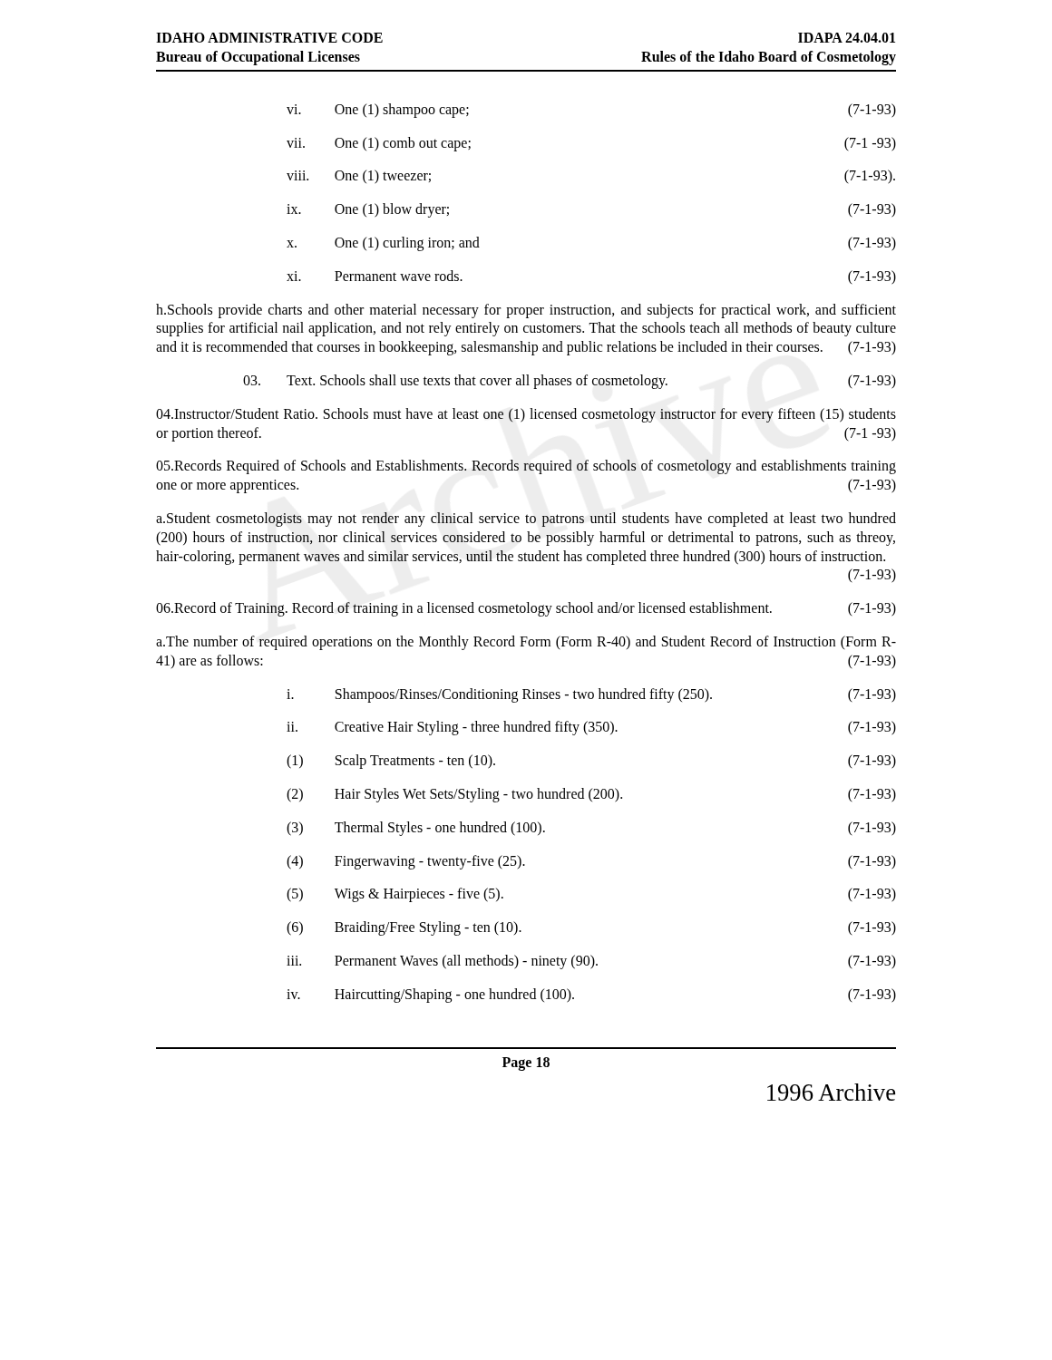Archive
| IDAHO ADMINISTRATIVE CODE Bureau of Occupational Licenses | IDAPA 24.04.01 Rules of the Idaho Board of Cosmetology |
(7-1-93) vi. One (1) shampoo cape;
(7-1 -93) vii. One (1) comb out cape;
(7-1-93). viii. One (1) tweezer;
(7-1-93) ix. One (1) blow dryer;
(7-1-93) x. One (1) curling iron; and
(7-1-93) xi. Permanent wave rods.
h. Schools provide charts and other material necessary for proper instruction, and subjects for practical work, and sufficient supplies for artificial nail application, and not rely entirely on customers. That the schools teach all methods of beauty culture and it is recommended that courses in bookkeeping, salesmanship and public relations be included in their courses.(7-1-93)
(7-1-93) 03. Text. Schools shall use texts that cover all phases of cosmetology.
04. Instructor/Student Ratio. Schools must have at least one (1) licensed cosmetology instructor for every fifteen (15) students or portion thereof.(7-1 -93)
05. Records Required of Schools and Establishments. Records required of schools of cosmetology and establishments training one or more apprentices.(7-1-93)
a. Student cosmetologists may not render any clinical service to patrons until students have completed at least two hundred (200) hours of instruction, nor clinical services considered to be possibly harmful or detrimental to patrons, such as threoy, hair-coloring, permanent waves and similar services, until the student has completed three hundred (300) hours of instruction.(7-1-93)
06. Record of Training. Record of training in a licensed cosmetology school and/or licensed establishment.(7-1-93)
a. The number of required operations on the Monthly Record Form (Form R-40) and Student Record of Instruction (Form R-41) are as follows:(7-1-93)
(7-1-93) i. Shampoos/Rinses/Conditioning Rinses - two hundred fifty (250).
(7-1-93) ii. Creative Hair Styling - three hundred fifty (350).
(7-1-93) (1) Scalp Treatments - ten (10).
(7-1-93) (2) Hair Styles Wet Sets/Styling - two hundred (200).
(7-1-93) (3) Thermal Styles - one hundred (100).
(7-1-93) (4) Fingerwaving - twenty-five (25).
(7-1-93) (5) Wigs & Hairpieces - five (5).
(7-1-93) (6) Braiding/Free Styling - ten (10).
(7-1-93) iii. Permanent Waves (all methods) - ninety (90).
(7-1-93) iv. Haircutting/Shaping - one hundred (100).
Page 18
1996 Archive